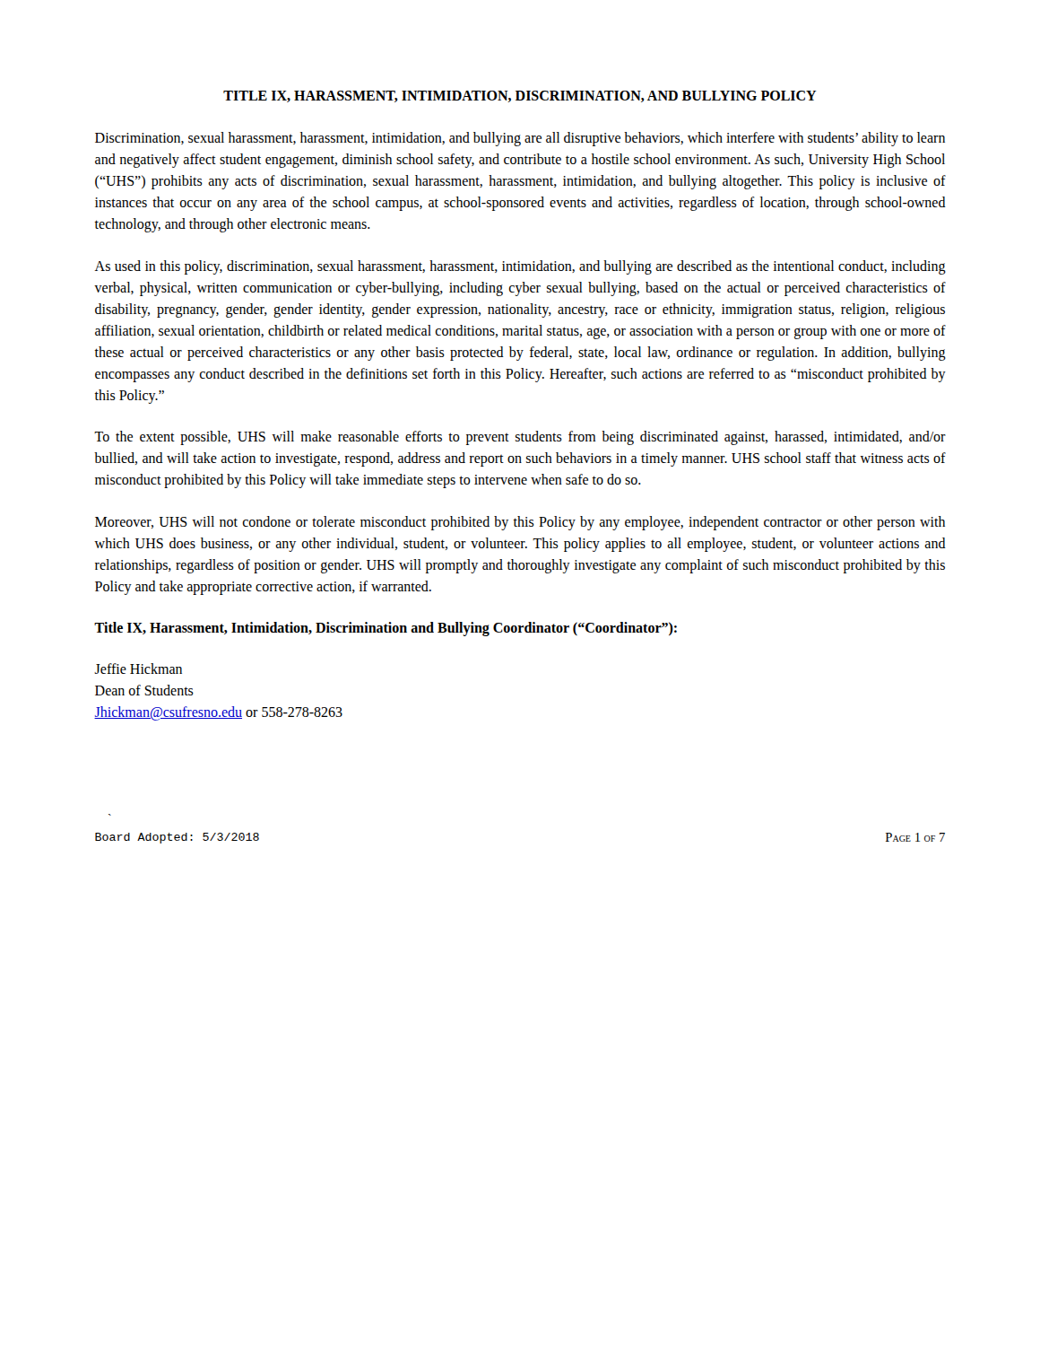Title IX, Harassment, Intimidation, Discrimination, and Bullying Policy
Discrimination, sexual harassment, harassment, intimidation, and bullying are all disruptive behaviors, which interfere with students’ ability to learn and negatively affect student engagement, diminish school safety, and contribute to a hostile school environment. As such, University High School (“UHS”) prohibits any acts of discrimination, sexual harassment, harassment, intimidation, and bullying altogether. This policy is inclusive of instances that occur on any area of the school campus, at school-sponsored events and activities, regardless of location, through school-owned technology, and through other electronic means.
As used in this policy, discrimination, sexual harassment, harassment, intimidation, and bullying are described as the intentional conduct, including verbal, physical, written communication or cyber-bullying, including cyber sexual bullying, based on the actual or perceived characteristics of disability, pregnancy, gender, gender identity, gender expression, nationality, ancestry, race or ethnicity, immigration status, religion, religious affiliation, sexual orientation, childbirth or related medical conditions, marital status, age, or association with a person or group with one or more of these actual or perceived characteristics or any other basis protected by federal, state, local law, ordinance or regulation. In addition, bullying encompasses any conduct described in the definitions set forth in this Policy. Hereafter, such actions are referred to as “misconduct prohibited by this Policy.”
To the extent possible, UHS will make reasonable efforts to prevent students from being discriminated against, harassed, intimidated, and/or bullied, and will take action to investigate, respond, address and report on such behaviors in a timely manner. UHS school staff that witness acts of misconduct prohibited by this Policy will take immediate steps to intervene when safe to do so.
Moreover, UHS will not condone or tolerate misconduct prohibited by this Policy by any employee, independent contractor or other person with which UHS does business, or any other individual, student, or volunteer. This policy applies to all employee, student, or volunteer actions and relationships, regardless of position or gender. UHS will promptly and thoroughly investigate any complaint of such misconduct prohibited by this Policy and take appropriate corrective action, if warranted.
Title IX, Harassment, Intimidation, Discrimination and Bullying Coordinator (“Coordinator”):
Jeffie Hickman
Dean of Students
Jhickman@csufresno.edu or 558-278-8263
`
Board Adopted: 5/3/2018
Page 1 of 7